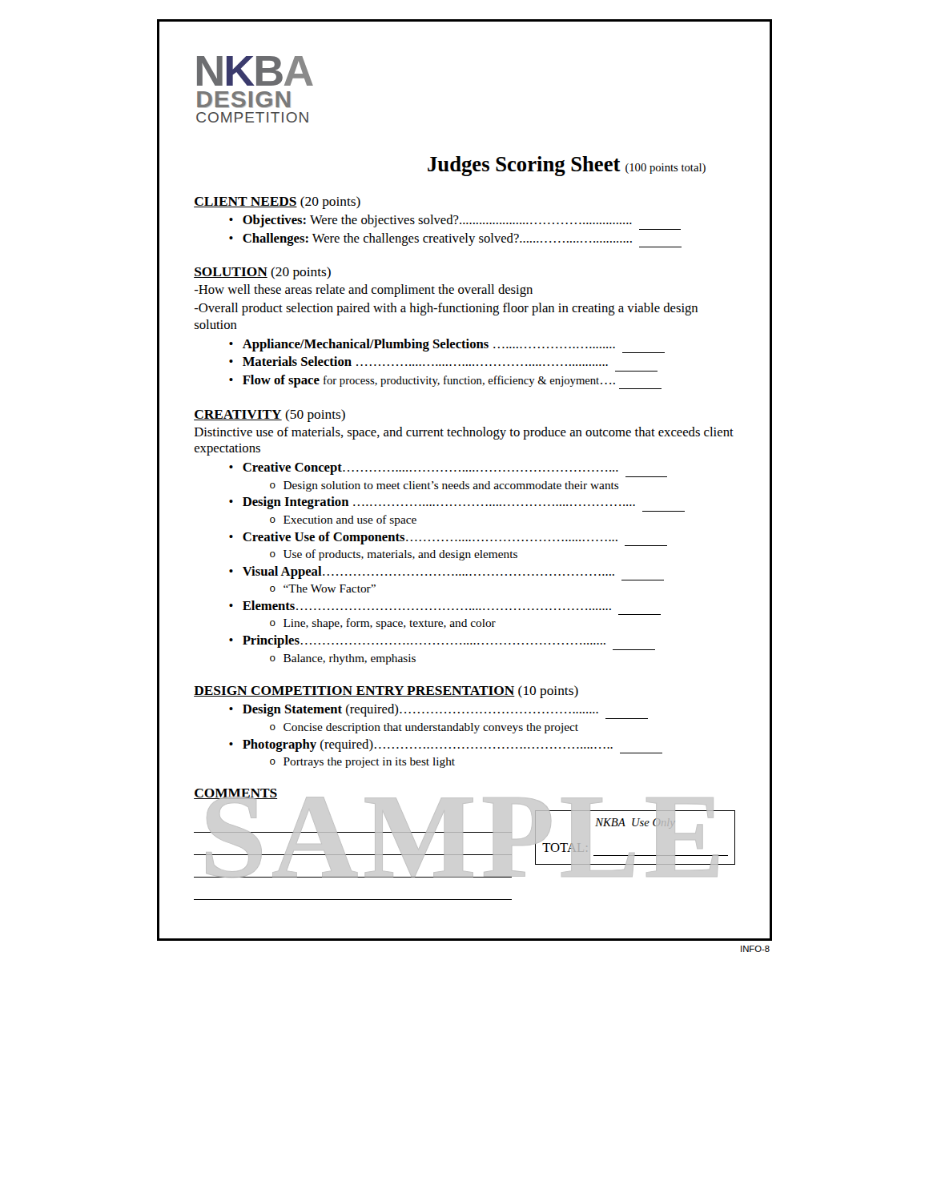NKBA
DESIGN
COMPETITION
Judges Scoring Sheet
(100 points total)
CLIENT NEEDS
(20 points)
Objectives: Were the objectives solved?.....................…………...............
Challenges: Were the challenges creatively solved?......……....…............
SOLUTION
(20 points)
-How well these areas relate and compliment the overall design
-Overall product selection paired with a high-functioning floor plan in creating a viable design solution
Appliance/Mechanical/Plumbing Selections …....………….…........
Materials Selection …………....…....…....…………....……............
Flow of space for process, productivity, function, efficiency & enjoyment….
CREATIVITY
(50 points)
Distinctive use of materials, space, and current technology to produce an outcome that exceeds client expectations
Creative Concept…………....…………....…………………………...
Design solution to meet client’s needs and accommodate their wants
Design Integration ….…………....…………....…………....…………....
Execution and use of space
Creative Use of Components…………....………………….....……...
Use of products, materials, and design elements
Visual Appeal…………………………....…………………………....
“The Wow Factor”
Elements…………………………………....…………………….......
Line, shape, form, space, texture, and color
Principles…………………….…………....…………………….......
Balance, rhythm, emphasis
DESIGN COMPETITION ENTRY PRESENTATION
(10 points)
Design Statement (required)…………………………………........
Concise description that understandably conveys the project
Photography (required)………….………………….…………....…..
Portrays the project in its best light
COMMENTS
NKBA Use Only
TOTAL:
SAMPLE
INFO-8